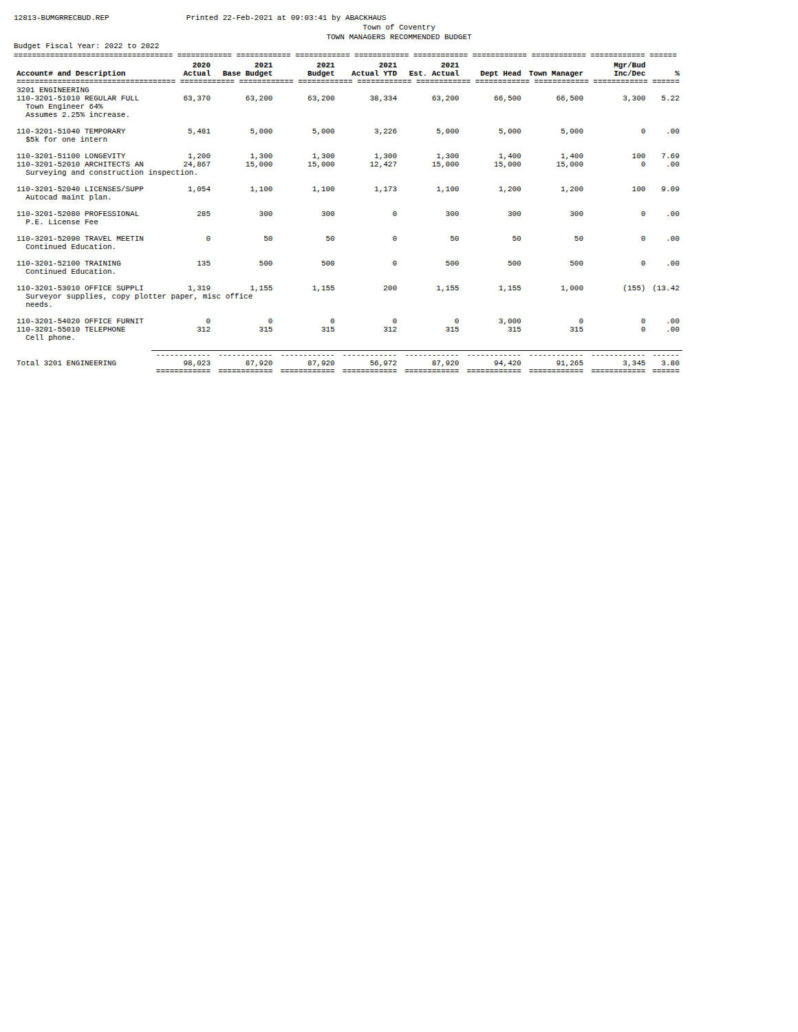12813-BUMGRRECBUD.REP Printed 22-Feb-2021 at 09:03:41 by ABACKHAUS
Town of Coventry TOWN MANAGERS RECOMMENDED BUDGET
Budget Fiscal Year: 2022 to 2022
=================================== ============ ============ ============ ============ ============ ============ ============ ============ ======
| | 2020 | 2021 | 2021 | 2021 | 2021 | | | Mgr/Bud | |
| --- | --- | --- | --- | --- | --- | --- | --- | --- | --- |
| Account# and Description | Actual | Base Budget | Budget | Actual YTD | Est. Actual | Dept Head | Town Manager | Inc/Dec | % |
| =================================== ============ ============ ============ ============ ============ ============ ============ ============ ====== |
| 3201 ENGINEERING | | | | | | | | | |
| 110-3201-51010 REGULAR FULL | 63,370 | 63,200 | 63,200 | 38,334 | 63,200 | 66,500 | 66,500 | 3,300 | 5.22 |
| Town Engineer 64% |
| Assumes 2.25% increase. |
| 110-3201-51040 TEMPORARY | 5,481 | 5,000 | 5,000 | 3,226 | 5,000 | 5,000 | 5,000 | 0 | .00 |
| $5k for one intern |
| 110-3201-51100 LONGEVITY | 1,200 | 1,300 | 1,300 | 1,300 | 1,300 | 1,400 | 1,400 | 100 | 7.69 |
| 110-3201-52010 ARCHITECTS AN | 24,867 | 15,000 | 15,000 | 12,427 | 15,000 | 15,000 | 15,000 | 0 | .00 |
| Surveying and construction inspection. |
| 110-3201-52040 LICENSES/SUPP | 1,054 | 1,100 | 1,100 | 1,173 | 1,100 | 1,200 | 1,200 | 100 | 9.09 |
| Autocad maint plan. |
| 110-3201-52080 PROFESSIONAL | 285 | 300 | 300 | 0 | 300 | 300 | 300 | 0 | .00 |
| P.E. License Fee |
| 110-3201-52090 TRAVEL MEETIN | 0 | 50 | 50 | 0 | 50 | 50 | 50 | 0 | .00 |
| Continued Education. |
| 110-3201-52100 TRAINING | 135 | 500 | 500 | 0 | 500 | 500 | 500 | 0 | .00 |
| Continued Education. |
| 110-3201-53010 OFFICE SUPPLI | 1,319 | 1,155 | 1,155 | 200 | 1,155 | 1,155 | 1,000 | (155) | (13.42 |
| Surveyor supplies, copy plotter paper, misc office |
| needs. |
| 110-3201-54020 OFFICE FURNIT | 0 | 0 | 0 | 0 | 0 | 3,000 | 0 | 0 | .00 |
| 110-3201-55010 TELEPHONE | 312 | 315 | 315 | 312 | 315 | 315 | 315 | 0 | .00 |
| Cell phone. |
| | ------------ | ------------ | ------------ | ------------ | ------------ | ------------ | ------------ | ------------ | ------ |
| Total 3201 ENGINEERING | 98,023 | 87,920 | 87,920 | 56,972 | 87,920 | 94,420 | 91,265 | 3,345 | 3.80 |
| | ============ | ============ | ============ | ============ | ============ | ============ | ============ | ============ | ====== |